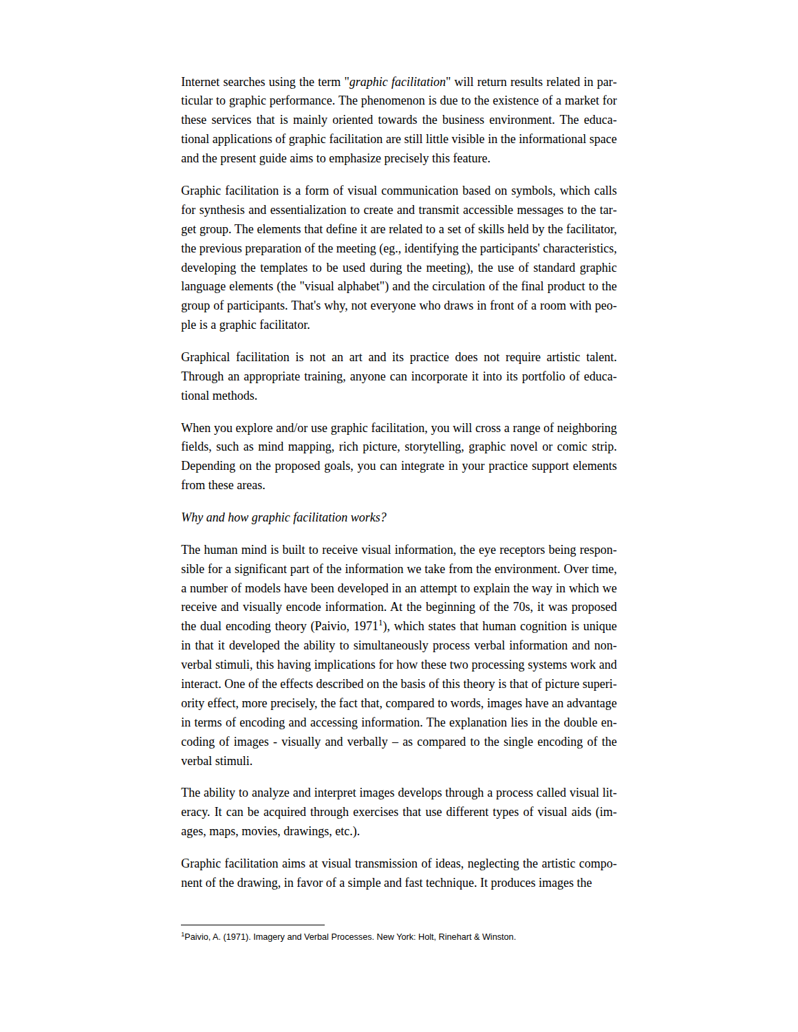Internet searches using the term "graphic facilitation" will return results related in particular to graphic performance. The phenomenon is due to the existence of a market for these services that is mainly oriented towards the business environment. The educational applications of graphic facilitation are still little visible in the informational space and the present guide aims to emphasize precisely this feature.
Graphic facilitation is a form of visual communication based on symbols, which calls for synthesis and essentialization to create and transmit accessible messages to the target group. The elements that define it are related to a set of skills held by the facilitator, the previous preparation of the meeting (eg., identifying the participants' characteristics, developing the templates to be used during the meeting), the use of standard graphic language elements (the "visual alphabet") and the circulation of the final product to the group of participants. That's why, not everyone who draws in front of a room with people is a graphic facilitator.
Graphical facilitation is not an art and its practice does not require artistic talent. Through an appropriate training, anyone can incorporate it into its portfolio of educational methods.
When you explore and/or use graphic facilitation, you will cross a range of neighboring fields, such as mind mapping, rich picture, storytelling, graphic novel or comic strip. Depending on the proposed goals, you can integrate in your practice support elements from these areas.
Why and how graphic facilitation works?
The human mind is built to receive visual information, the eye receptors being responsible for a significant part of the information we take from the environment. Over time, a number of models have been developed in an attempt to explain the way in which we receive and visually encode information. At the beginning of the 70s, it was proposed the dual encoding theory (Paivio, 19711), which states that human cognition is unique in that it developed the ability to simultaneously process verbal information and non-verbal stimuli, this having implications for how these two processing systems work and interact. One of the effects described on the basis of this theory is that of picture superiority effect, more precisely, the fact that, compared to words, images have an advantage in terms of encoding and accessing information. The explanation lies in the double encoding of images - visually and verbally – as compared to the single encoding of the verbal stimuli.
The ability to analyze and interpret images develops through a process called visual literacy. It can be acquired through exercises that use different types of visual aids (images, maps, movies, drawings, etc.).
Graphic facilitation aims at visual transmission of ideas, neglecting the artistic component of the drawing, in favor of a simple and fast technique. It produces images the
1Paivio, A. (1971). Imagery and Verbal Processes. New York: Holt, Rinehart & Winston.